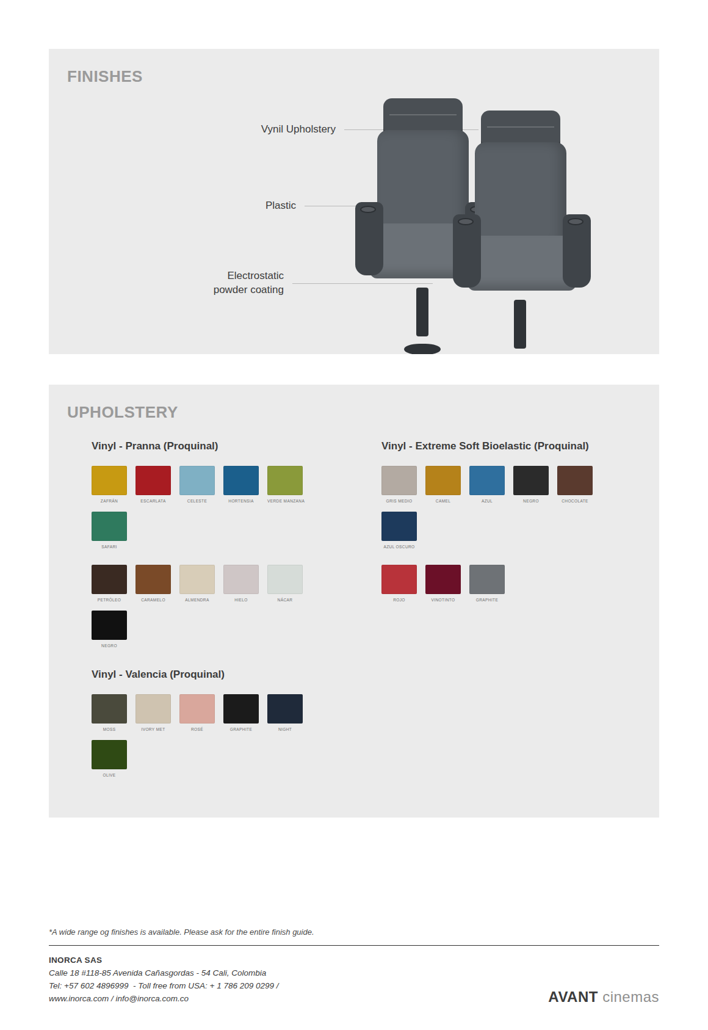FINISHES
Vynil Upholstery
Plastic
Electrostatic
powder coating
UPHOLSTERY
Vinyl - Pranna (Proquinal)
Zafrán
Escarlata
Celeste
Hortensia
Verde Manzana
Safari
Petróleo
Caramelo
Almendra
Hielo
Nácar
Negro
Vinyl - Valencia (Proquinal)
Moss
Ivory Met
Rosé
Graphite
Night
Olive
Vinyl - Extreme Soft Bioelastic (Proquinal)
Gris Medio
Camel
Azul
Negro
Chocolate
Azul Oscuro
Rojo
Vinotinto
Graphite
*A wide range og finishes is available. Please ask for the entire finish guide.
INORCA SAS
Calle 18 #118-85 Avenida Cañasgordas - 54 Cali, Colombia
Tel: +57 602 4896999 - Toll free from USA: + 1 786 209 0299 /
www.inorca.com / info@inorca.com.co
AVANT cinemas